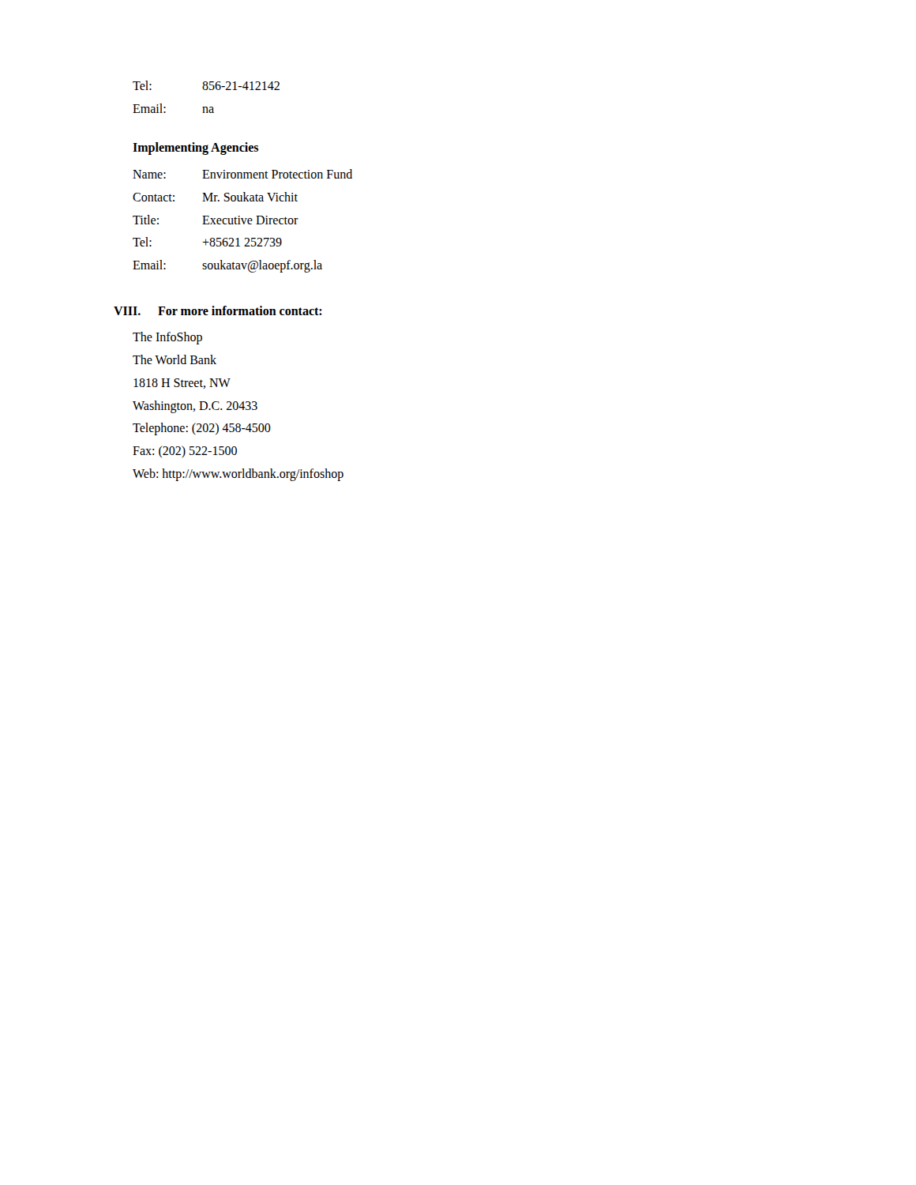Tel: 856-21-412142
Email: na
Implementing Agencies
Name: Environment Protection Fund
Contact: Mr. Soukata Vichit
Title: Executive Director
Tel: +85621 252739
Email: soukatav@laoepf.org.la
VIII. For more information contact:
The InfoShop
The World Bank
1818 H Street, NW
Washington, D.C. 20433
Telephone: (202) 458-4500
Fax: (202) 522-1500
Web: http://www.worldbank.org/infoshop